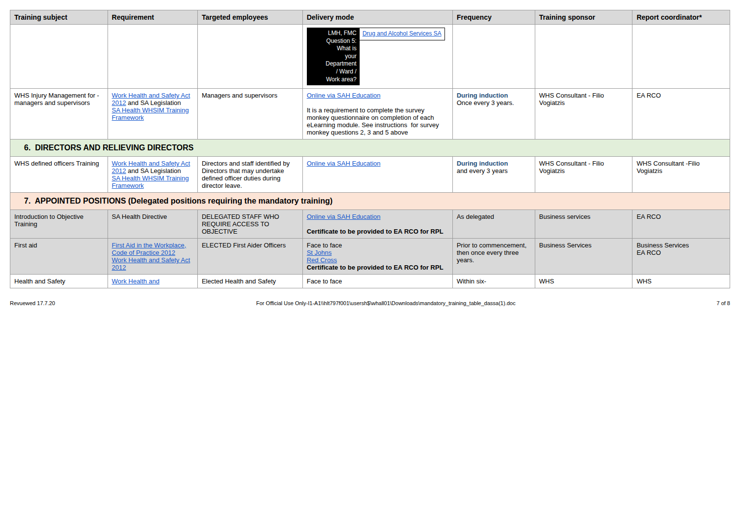| Training subject | Requirement | Targeted employees | Delivery mode | Frequency | Training sponsor | Report coordinator* |
| --- | --- | --- | --- | --- | --- | --- |
| | | | LMH, FMC Question 5: What is your Department / Ward / Work area? Drug and Alcohol Services SA | | | |
| WHS Injury Management for - managers and supervisors | Work Health and Safety Act 2012 and SA Legislation SA Health WHSIM Training Framework | Managers and supervisors | Online via SAH Education It is a requirement to complete the survey monkey questionnaire on completion of each eLearning module. See instructions for survey monkey questions 2, 3 and 5 above | During induction Once every 3 years. | WHS Consultant - Filio Vogiatzis | EA RCO |
| 6. DIRECTORS AND RELIEVING DIRECTORS |
| WHS defined officers Training | Work Health and Safety Act 2012 and SA Legislation SA Health WHSIM Training Framework | Directors and staff identified by Directors that may undertake defined officer duties during director leave. | Online via SAH Education | During induction and every 3 years | WHS Consultant - Filio Vogiatzis | WHS Consultant -Filio Vogiatzis |
| 7. APPOINTED POSITIONS (Delegated positions requiring the mandatory training) |
| Introduction to Objective Training | SA Health Directive | DELEGATED STAFF WHO REQUIRE ACCESS TO OBJECTIVE | Online via SAH Education Certificate to be provided to EA RCO for RPL | As delegated | Business services | EA RCO |
| First aid | First Aid in the Workplace, Code of Practice 2012 Work Health and Safety Act 2012 | ELECTED First Aider Officers | Face to face St Johns Red Cross Certificate to be provided to EA RCO for RPL | Prior to commencement, then once every three years. | Business Services | Business Services EA RCO |
| Health and Safety | Work Health and | Elected Health and Safety | Face to face | Within six- | WHS | WHS |
Revuewed 17.7.20
For Official Use Only-I1-A1\\hlt797f001\usersh$\whall01\Downloads\mandatory_training_table_dassa(1).doc
7 of 8